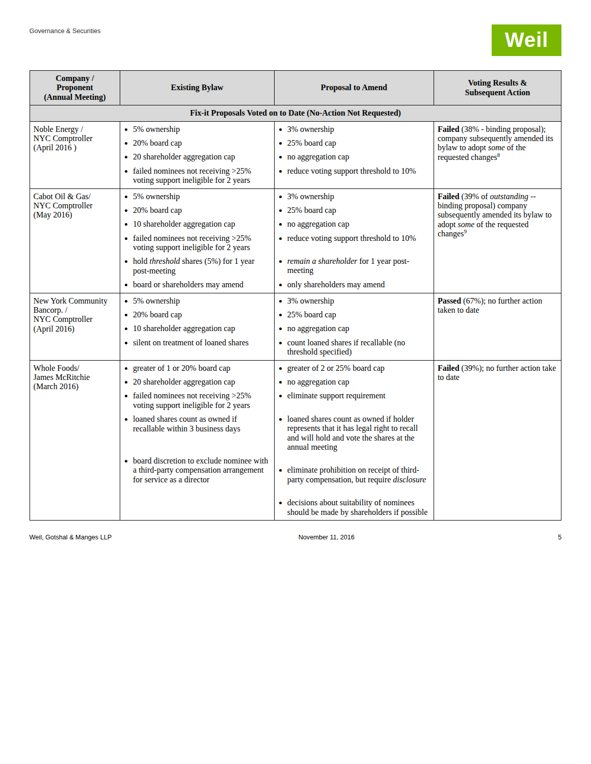Governance & Securities
Weil
| Company / Proponent (Annual Meeting) | Existing Bylaw | Proposal to Amend | Voting Results & Subsequent Action |
| --- | --- | --- | --- |
| Fix-it Proposals Voted on to Date (No-Action Not Requested) |
| Noble Energy / NYC Comptroller (April 2016 ) | 5% ownership 20% board cap 20 shareholder aggregation cap failed nominees not receiving >25% voting support ineligible for 2 years | 3% ownership 25% board cap no aggregation cap reduce voting support threshold to 10% | Failed (38% - binding proposal); company subsequently amended its bylaw to adopt some of the requested changes 8 |
| Cabot Oil & Gas/ NYC Comptroller (May 2016) | 5% ownership 20% board cap 10 shareholder aggregation cap failed nominees not receiving >25% voting support ineligible for 2 years hold threshold shares (5%) for 1 year post-meeting board or shareholders may amend | 3% ownership 25% board cap no aggregation cap reduce voting support threshold to 10% remain a shareholder for 1 year post- meeting only shareholders may amend | Failed (39% of outstanding -- binding proposal) company subsequently amended its bylaw to adopt some of the requested changes 9 |
| New York Community Bancorp. / NYC Comptroller (April 2016) | 5% ownership 20% board cap 10 shareholder aggregation cap silent on treatment of loaned shares | 3% ownership 25% board cap no aggregation cap count loaned shares if recallable (no threshold specified) | Passed (67%); no further action taken to date |
| Whole Foods/ James McRitchie (March 2016) | greater of 1 or 20% board cap 20 shareholder aggregation cap failed nominees not receiving >25% voting support ineligible for 2 years loaned shares count as owned if recallable within 3 business days board discretion to exclude nominee with a third-party compensation arrangement for service as a director | greater of 2 or 25% board cap no aggregation cap eliminate support requirement loaned shares count as owned if holder represents that it has legal right to recall and will hold and vote the shares at the annual meeting eliminate prohibition on receipt of third-party compensation, but require disclosure decisions about suitability of nominees should be made by shareholders if possible | Failed (39%); no further action take to date |
Weil, Gotshal & Manges LLP
November 11, 2016
5